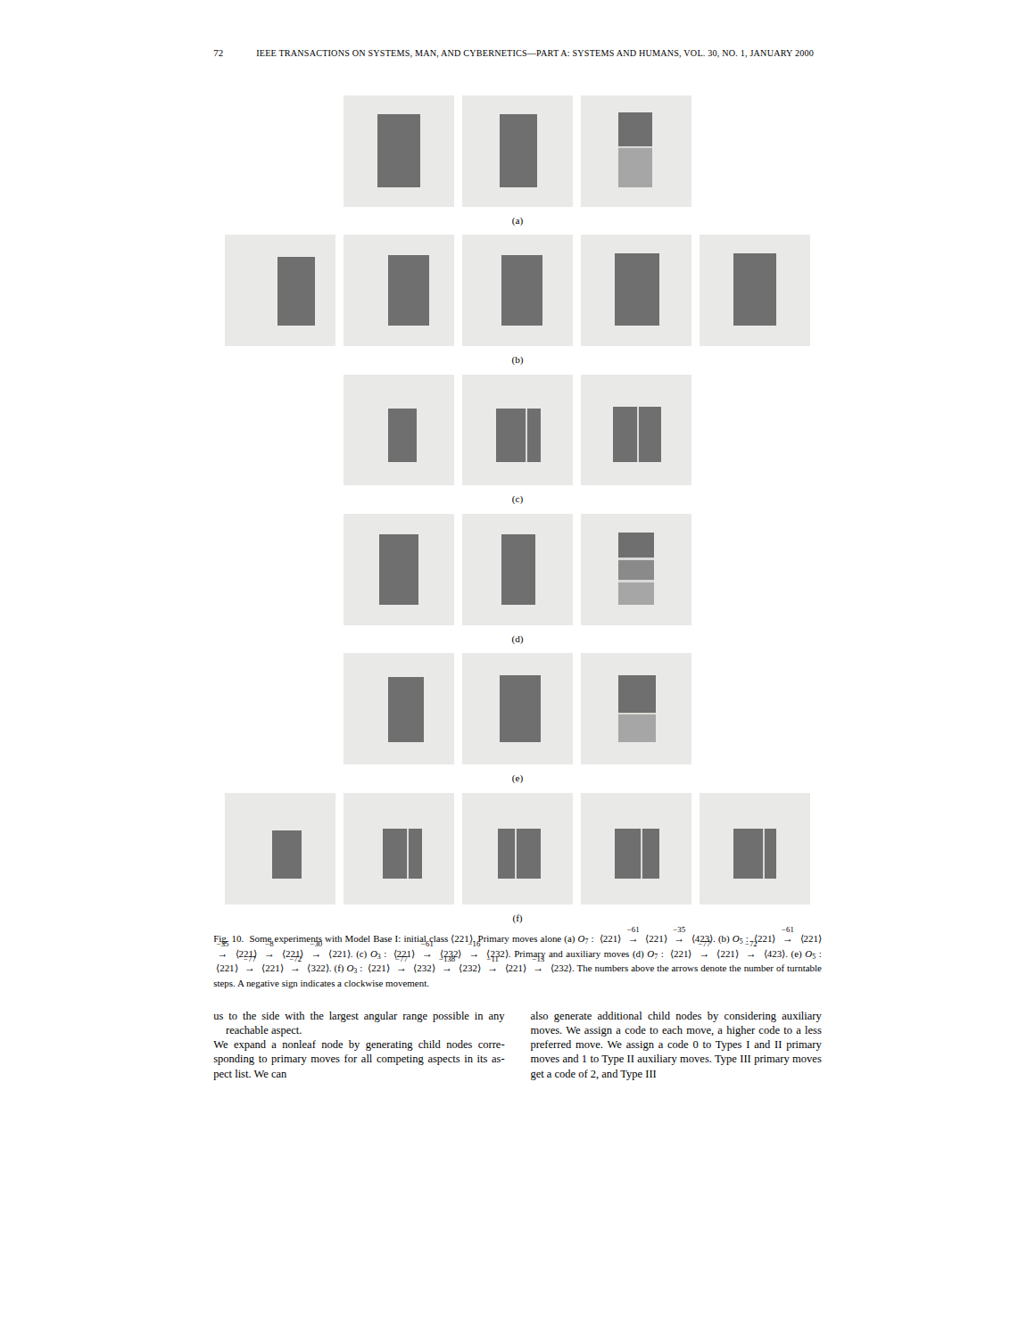72
IEEE Transactions on Systems, Man, and Cybernetics—Part A: Systems and Humans, Vol. 30, No. 1, January 2000
(a)
(b)
(c)
(d)
(e)
(f)
Fig. 10. Some experiments with Model Base I: initial class ⟨221⟩. Primary moves alone (a) O7 : ⟨221⟩ −61→ ⟨221⟩ −35→ ⟨423⟩. (b) O5 : ⟨221⟩ −61→ ⟨221⟩ −35→ ⟨221⟩ −8→ ⟨221⟩ −30→ ⟨221⟩. (c) O3 : ⟨221⟩ −61→ ⟨232⟩ −16→ ⟨232⟩. Primary and auxiliary moves (d) O7 : ⟨221⟩ −77→ ⟨221⟩ −72→ ⟨423⟩. (e) O5 : ⟨221⟩ −77→ ⟨221⟩ −72→ ⟨322⟩. (f) O3 : ⟨221⟩ −77→ ⟨232⟩ −138→ ⟨232⟩ −11→ ⟨221⟩ −13→ ⟨232⟩. The numbers above the arrows denote the number of turntable steps. A negative sign indicates a clockwise movement.
us to the side with the largest angular range possible in any reachable aspect.
We expand a nonleaf node by generating child nodes corresponding to primary moves for all competing aspects in its aspect list. We can
also generate additional child nodes by considering auxiliary moves. We assign a code to each move, a higher code to a less preferred move. We assign a code 0 to Types I and II primary moves and 1 to Type II auxiliary moves. Type III primary moves get a code of 2, and Type III